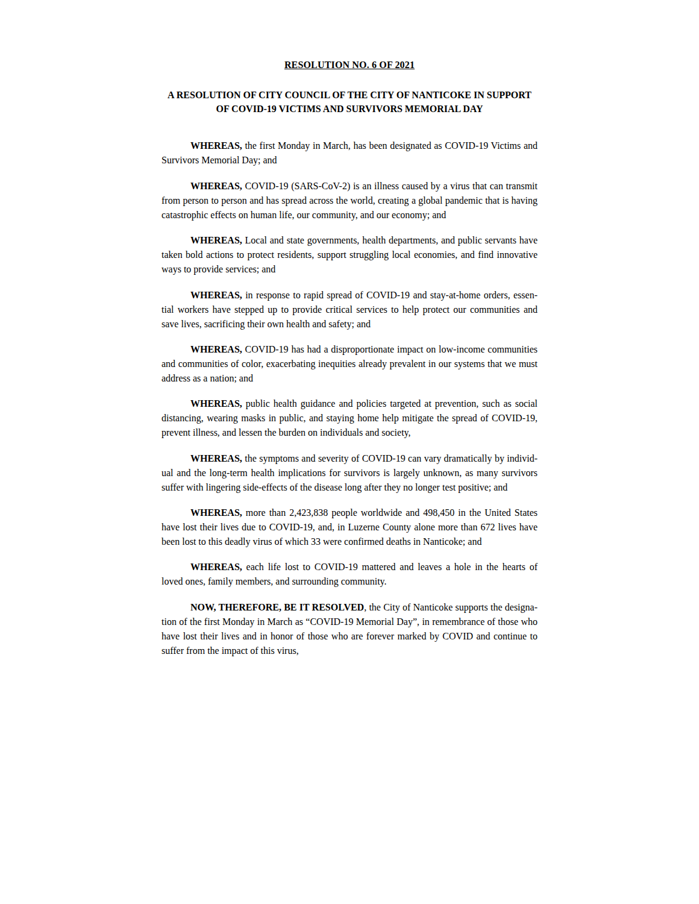RESOLUTION NO. 6 OF 2021
A RESOLUTION OF CITY COUNCIL OF THE CITY OF NANTICOKE IN SUPPORT
OF COVID-19 VICTIMS AND SURVIVORS MEMORIAL DAY
WHEREAS, the first Monday in March, has been designated as COVID-19 Victims and Survivors Memorial Day; and
WHEREAS, COVID-19 (SARS-CoV-2) is an illness caused by a virus that can transmit from person to person and has spread across the world, creating a global pandemic that is having catastrophic effects on human life, our community, and our economy; and
WHEREAS, Local and state governments, health departments, and public servants have taken bold actions to protect residents, support struggling local economies, and find innovative ways to provide services; and
WHEREAS, in response to rapid spread of COVID-19 and stay-at-home orders, essential workers have stepped up to provide critical services to help protect our communities and save lives, sacrificing their own health and safety; and
WHEREAS, COVID-19 has had a disproportionate impact on low-income communities and communities of color, exacerbating inequities already prevalent in our systems that we must address as a nation; and
WHEREAS, public health guidance and policies targeted at prevention, such as social distancing, wearing masks in public, and staying home help mitigate the spread of COVID-19, prevent illness, and lessen the burden on individuals and society,
WHEREAS, the symptoms and severity of COVID-19 can vary dramatically by individual and the long-term health implications for survivors is largely unknown, as many survivors suffer with lingering side-effects of the disease long after they no longer test positive; and
WHEREAS, more than 2,423,838 people worldwide and 498,450 in the United States have lost their lives due to COVID-19, and, in Luzerne County alone more than 672 lives have been lost to this deadly virus of which 33 were confirmed deaths in Nanticoke; and
WHEREAS, each life lost to COVID-19 mattered and leaves a hole in the hearts of loved ones, family members, and surrounding community.
NOW, THEREFORE, BE IT RESOLVED, the City of Nanticoke supports the designation of the first Monday in March as “COVID-19 Memorial Day”, in remembrance of those who have lost their lives and in honor of those who are forever marked by COVID and continue to suffer from the impact of this virus,